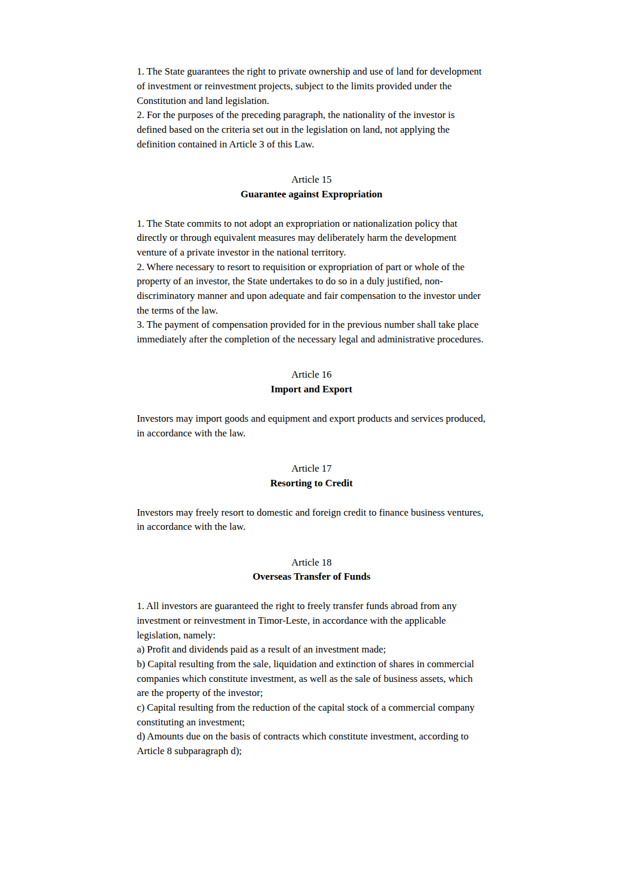1. The State guarantees the right to private ownership and use of land for development of investment or reinvestment projects, subject to the limits provided under the Constitution and land legislation.
2. For the purposes of the preceding paragraph, the nationality of the investor is defined based on the criteria set out in the legislation on land, not applying the definition contained in Article 3 of this Law.
Article 15 Guarantee against Expropriation
1. The State commits to not adopt an expropriation or nationalization policy that directly or through equivalent measures may deliberately harm the development venture of a private investor in the national territory.
2. Where necessary to resort to requisition or expropriation of part or whole of the property of an investor, the State undertakes to do so in a duly justified, non-discriminatory manner and upon adequate and fair compensation to the investor under the terms of the law.
3. The payment of compensation provided for in the previous number shall take place immediately after the completion of the necessary legal and administrative procedures.
Article 16 Import and Export
Investors may import goods and equipment and export products and services produced, in accordance with the law.
Article 17 Resorting to Credit
Investors may freely resort to domestic and foreign credit to finance business ventures, in accordance with the law.
Article 18 Overseas Transfer of Funds
1. All investors are guaranteed the right to freely transfer funds abroad from any investment or reinvestment in Timor-Leste, in accordance with the applicable legislation, namely:
a) Profit and dividends paid as a result of an investment made;
b) Capital resulting from the sale, liquidation and extinction of shares in commercial companies which constitute investment, as well as the sale of business assets, which are the property of the investor;
c) Capital resulting from the reduction of the capital stock of a commercial company constituting an investment;
d) Amounts due on the basis of contracts which constitute investment, according to Article 8 subparagraph d);